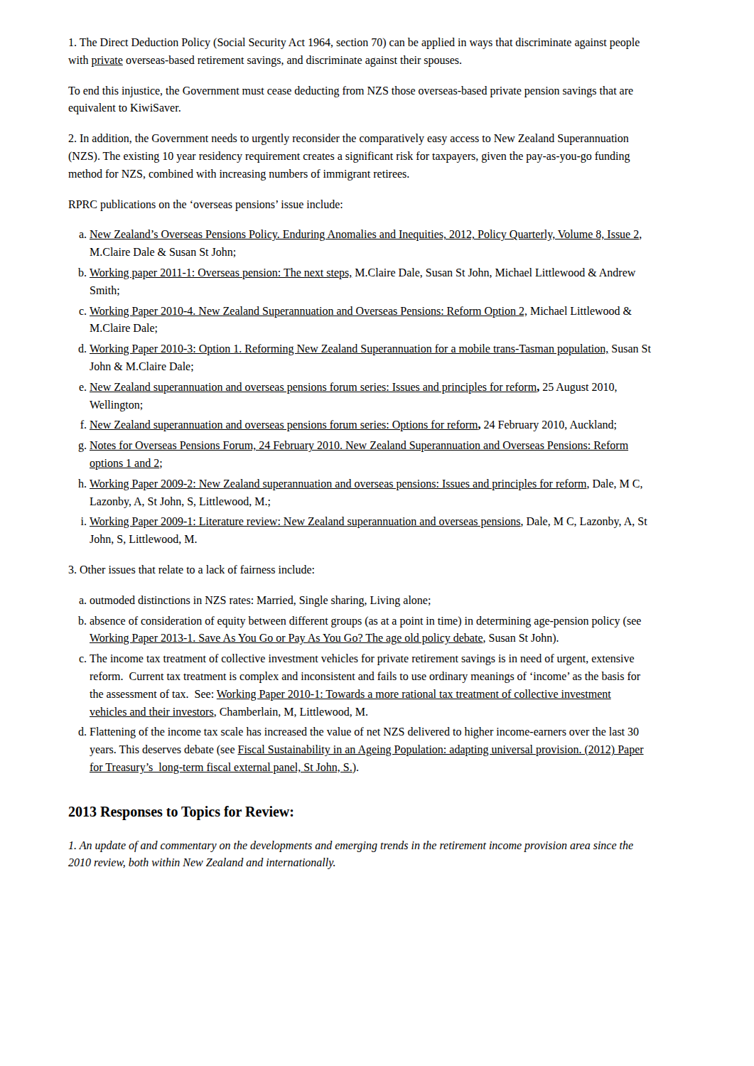1. The Direct Deduction Policy (Social Security Act 1964, section 70) can be applied in ways that discriminate against people with private overseas-based retirement savings, and discriminate against their spouses.
To end this injustice, the Government must cease deducting from NZS those overseas-based private pension savings that are equivalent to KiwiSaver.
2. In addition, the Government needs to urgently reconsider the comparatively easy access to New Zealand Superannuation (NZS). The existing 10 year residency requirement creates a significant risk for taxpayers, given the pay-as-you-go funding method for NZS, combined with increasing numbers of immigrant retirees.
RPRC publications on the ‘overseas pensions’ issue include:
New Zealand’s Overseas Pensions Policy. Enduring Anomalies and Inequities, 2012, Policy Quarterly, Volume 8, Issue 2, M.Claire Dale & Susan St John;
Working paper 2011-1: Overseas pension: The next steps, M.Claire Dale, Susan St John, Michael Littlewood & Andrew Smith;
Working Paper 2010-4. New Zealand Superannuation and Overseas Pensions: Reform Option 2, Michael Littlewood & M.Claire Dale;
Working Paper 2010-3: Option 1. Reforming New Zealand Superannuation for a mobile trans-Tasman population, Susan St John & M.Claire Dale;
New Zealand superannuation and overseas pensions forum series: Issues and principles for reform, 25 August 2010, Wellington;
New Zealand superannuation and overseas pensions forum series: Options for reform, 24 February 2010, Auckland;
Notes for Overseas Pensions Forum, 24 February 2010. New Zealand Superannuation and Overseas Pensions: Reform options 1 and 2;
Working Paper 2009-2: New Zealand superannuation and overseas pensions: Issues and principles for reform, Dale, M C, Lazonby, A, St John, S, Littlewood, M.;
Working Paper 2009-1: Literature review: New Zealand superannuation and overseas pensions, Dale, M C, Lazonby, A, St John, S, Littlewood, M.
3. Other issues that relate to a lack of fairness include:
outmoded distinctions in NZS rates: Married, Single sharing, Living alone;
absence of consideration of equity between different groups (as at a point in time) in determining age-pension policy (see Working Paper 2013-1. Save As You Go or Pay As You Go? The age old policy debate, Susan St John).
The income tax treatment of collective investment vehicles for private retirement savings is in need of urgent, extensive reform. Current tax treatment is complex and inconsistent and fails to use ordinary meanings of ‘income’ as the basis for the assessment of tax. See: Working Paper 2010-1: Towards a more rational tax treatment of collective investment vehicles and their investors, Chamberlain, M, Littlewood, M.
Flattening of the income tax scale has increased the value of net NZS delivered to higher income-earners over the last 30 years. This deserves debate (see Fiscal Sustainability in an Ageing Population: adapting universal provision. (2012) Paper for Treasury’s long-term fiscal external panel, St John, S.).
2013 Responses to Topics for Review:
1. An update of and commentary on the developments and emerging trends in the retirement income provision area since the 2010 review, both within New Zealand and internationally.